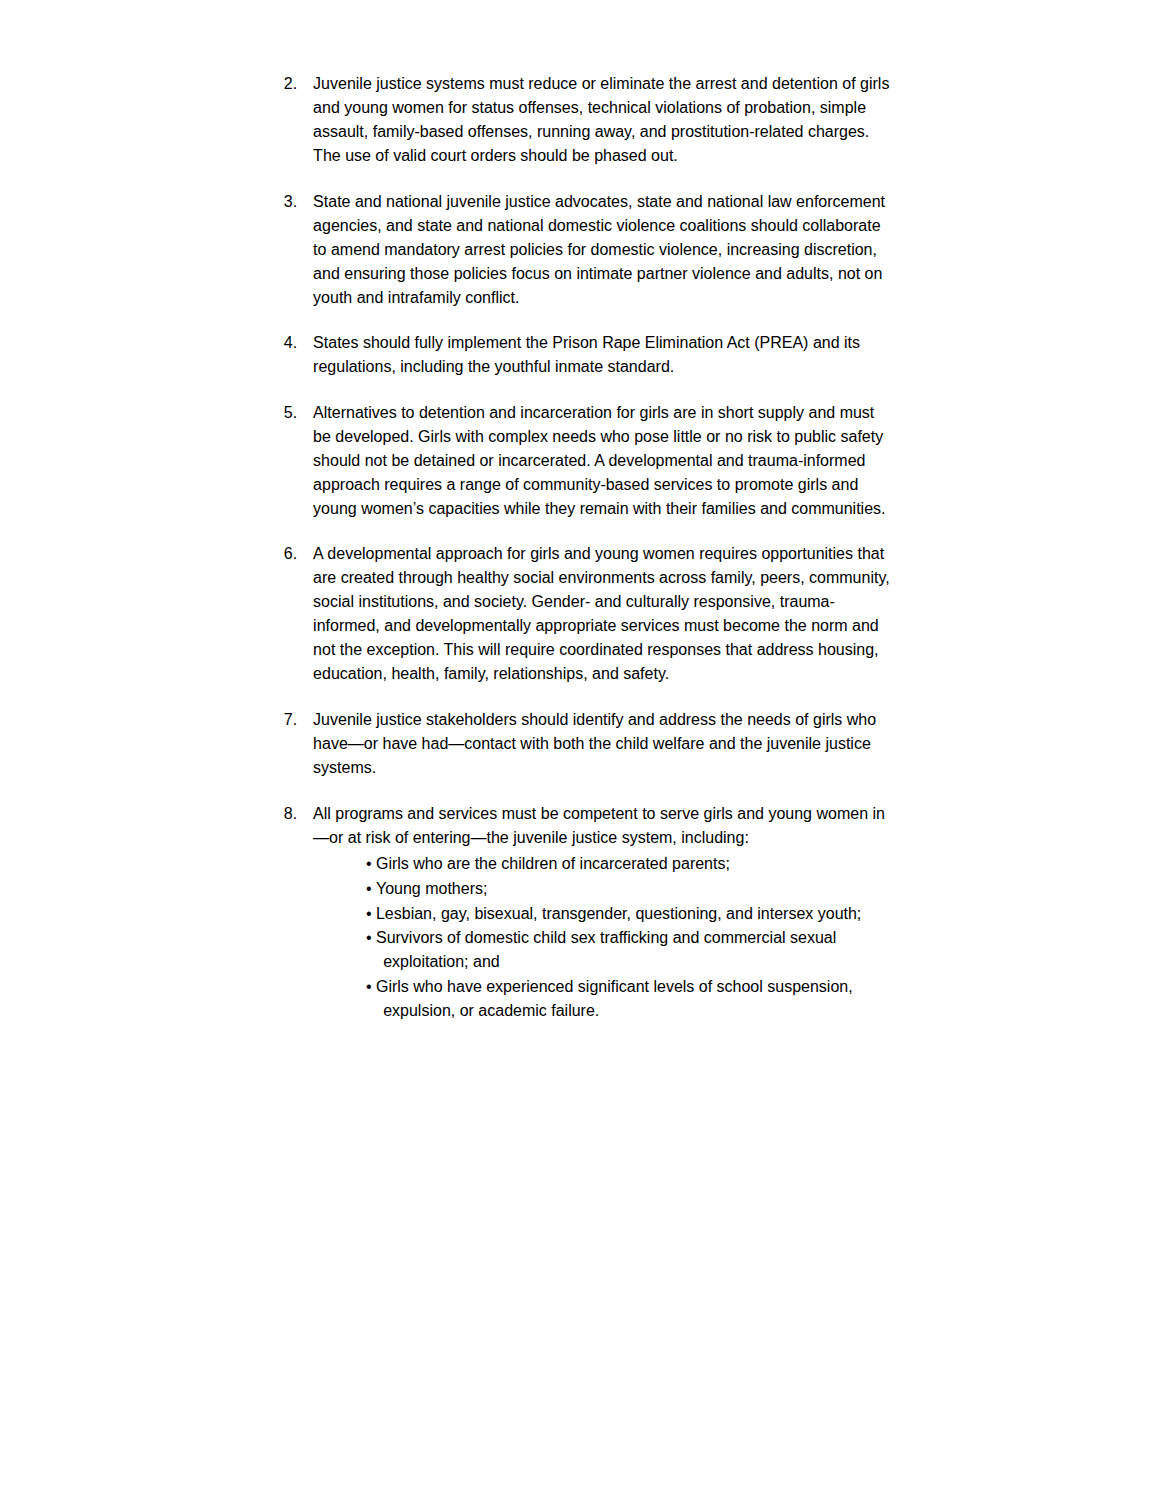Juvenile justice systems must reduce or eliminate the arrest and detention of girls and young women for status offenses, technical violations of probation, simple assault, family-based offenses, running away, and prostitution-related charges. The use of valid court orders should be phased out.
State and national juvenile justice advocates, state and national law enforcement agencies, and state and national domestic violence coalitions should collaborate to amend mandatory arrest policies for domestic violence, increasing discretion, and ensuring those policies focus on intimate partner violence and adults, not on youth and intrafamily conflict.
States should fully implement the Prison Rape Elimination Act (PREA) and its regulations, including the youthful inmate standard.
Alternatives to detention and incarceration for girls are in short supply and must be developed. Girls with complex needs who pose little or no risk to public safety should not be detained or incarcerated. A developmental and trauma-informed approach requires a range of community-based services to promote girls and young women’s capacities while they remain with their families and communities.
A developmental approach for girls and young women requires opportunities that are created through healthy social environments across family, peers, community, social institutions, and society. Gender- and culturally responsive, trauma-informed, and developmentally appropriate services must become the norm and not the exception. This will require coordinated responses that address housing, education, health, family, relationships, and safety.
Juvenile justice stakeholders should identify and address the needs of girls who have—or have had—contact with both the child welfare and the juvenile justice systems.
All programs and services must be competent to serve girls and young women in—or at risk of entering—the juvenile justice system, including:
Girls who are the children of incarcerated parents;
Young mothers;
Lesbian, gay, bisexual, transgender, questioning, and intersex youth;
Survivors of domestic child sex trafficking and commercial sexual exploitation; and
Girls who have experienced significant levels of school suspension, expulsion, or academic failure.